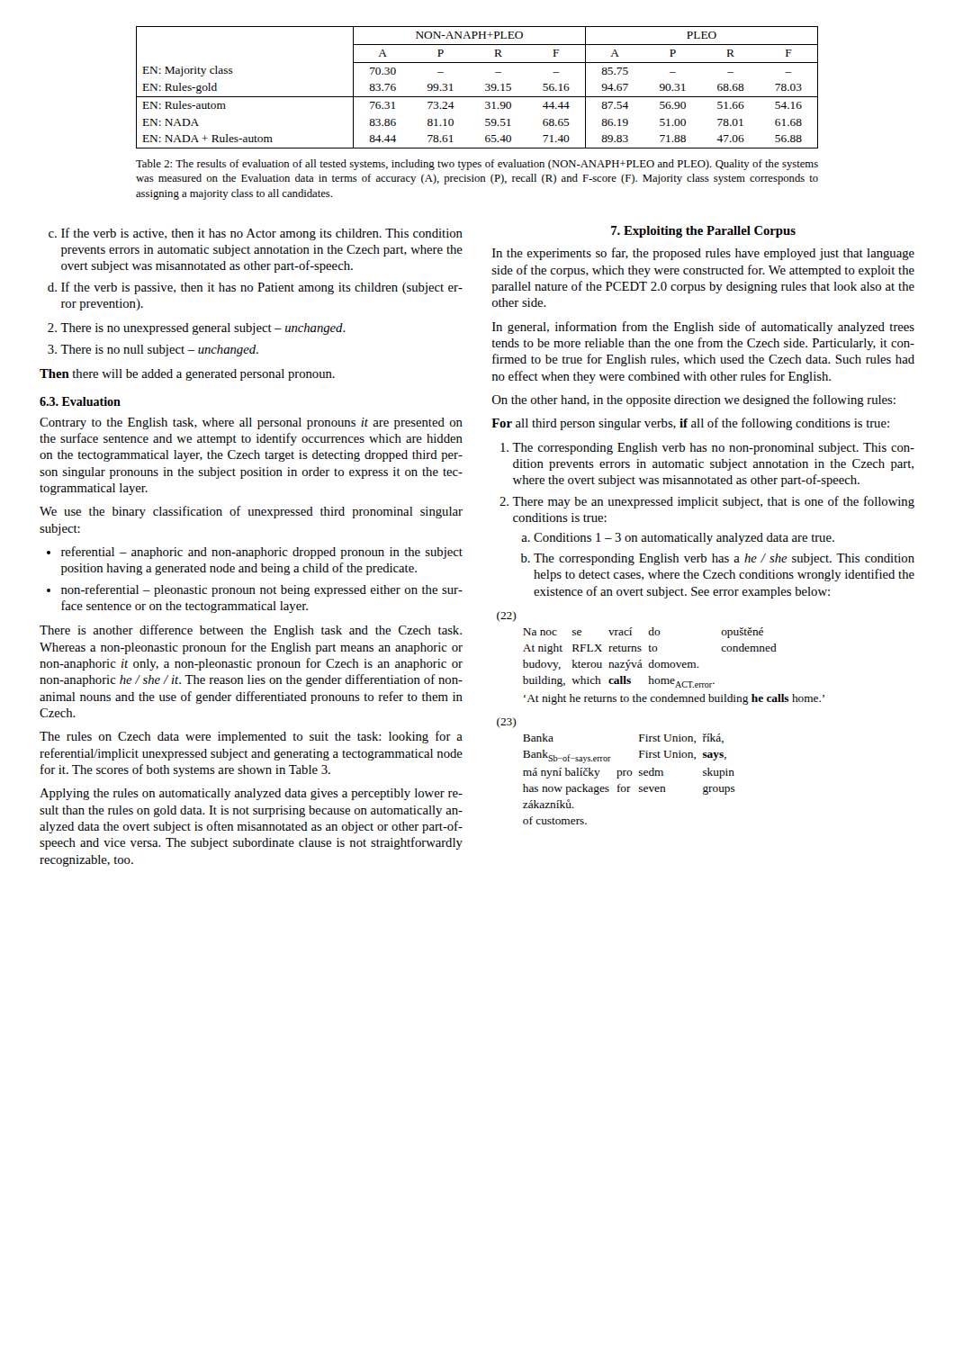Table 2: The results of evaluation of all tested systems, including two types of evaluation (NON-ANAPH+PLEO and PLEO). Quality of the systems was measured on the Evaluation data in terms of accuracy (A), precision (P), recall (R) and F-score (F). Majority class system corresponds to assigning a majority class to all candidates.
| | NON-ANAPH+PLEO | PLEO |
| A | P | R | F | A | P | R | F |
| EN: Majority class | 70.30 | – | – | – | 85.75 | – | – | – |
| EN: Rules-gold | 83.76 | 99.31 | 39.15 | 56.16 | 94.67 | 90.31 | 68.68 | 78.03 |
| EN: Rules-autom | 76.31 | 73.24 | 31.90 | 44.44 | 87.54 | 56.90 | 51.66 | 54.16 |
| EN: NADA | 83.86 | 81.10 | 59.51 | 68.65 | 86.19 | 51.00 | 78.01 | 61.68 |
| EN: NADA + Rules-autom | 84.44 | 78.61 | 65.40 | 71.40 | 89.83 | 71.88 | 47.06 | 56.88 |
If the verb is active, then it has no Actor among its children. This condition prevents errors in automatic subject annotation in the Czech part, where the overt subject was misannotated as other part-of-speech.
If the verb is passive, then it has no Patient among its children (subject error prevention).
There is no unexpressed general subject – unchanged.
There is no null subject – unchanged.
Then there will be added a generated personal pronoun.
6.3. Evaluation
Contrary to the English task, where all personal pronouns it are presented on the surface sentence and we attempt to identify occurrences which are hidden on the tectogrammatical layer, the Czech target is detecting dropped third person singular pronouns in the subject position in order to express it on the tectogrammatical layer.
We use the binary classification of unexpressed third pronominal singular subject:
referential – anaphoric and non-anaphoric dropped pronoun in the subject position having a generated node and being a child of the predicate.
non-referential – pleonastic pronoun not being expressed either on the surface sentence or on the tectogrammatical layer.
There is another difference between the English task and the Czech task. Whereas a non-pleonastic pronoun for the English part means an anaphoric or non-anaphoric it only, a non-pleonastic pronoun for Czech is an anaphoric or non-anaphoric he / she / it. The reason lies on the gender differentiation of non-animal nouns and the use of gender differentiated pronouns to refer to them in Czech.
The rules on Czech data were implemented to suit the task: looking for a referential/implicit unexpressed subject and generating a tectogrammatical node for it. The scores of both systems are shown in Table 3.
Applying the rules on automatically analyzed data gives a perceptibly lower result than the rules on gold data. It is not surprising because on automatically analyzed data the overt subject is often misannotated as an object or other part-of-speech and vice versa. The subject subordinate clause is not straightforwardly recognizable, too.
7. Exploiting the Parallel Corpus
In the experiments so far, the proposed rules have employed just that language side of the corpus, which they were constructed for. We attempted to exploit the parallel nature of the PCEDT 2.0 corpus by designing rules that look also at the other side.
In general, information from the English side of automatically analyzed trees tends to be more reliable than the one from the Czech side. Particularly, it confirmed to be true for English rules, which used the Czech data. Such rules had no effect when they were combined with other rules for English.
On the other hand, in the opposite direction we designed the following rules:
For all third person singular verbs, if all of the following conditions is true:
The corresponding English verb has no non-pronominal subject. This condition prevents errors in automatic subject annotation in the Czech part, where the overt subject was misannotated as other part-of-speech.
There may be an unexpressed implicit subject, that is one of the following conditions is true:
Conditions 1 – 3 on automatically analyzed data are true.
The corresponding English verb has a he / she subject. This condition helps to detect cases, where the Czech conditions wrongly identified the existence of an overt subject. See error examples below:
(22)
| Na noc | se | vrací | do | opuštěné |
| At night | RFLX | returns | to | condemned |
| budovy, | kterou | nazývá | domovem. |
| building, | which | calls | home ACT.error . |
‘At night he returns to the condemned building he calls home.’
(23)
| Banka | | First Union, | říká, |
| Bank Sb−of−says.error | | First Union, | says , |
| má nyní balíčky | pro | sedm | skupin |
| has now packages | for | seven | groups |
| zákazníků. |
| of customers. |